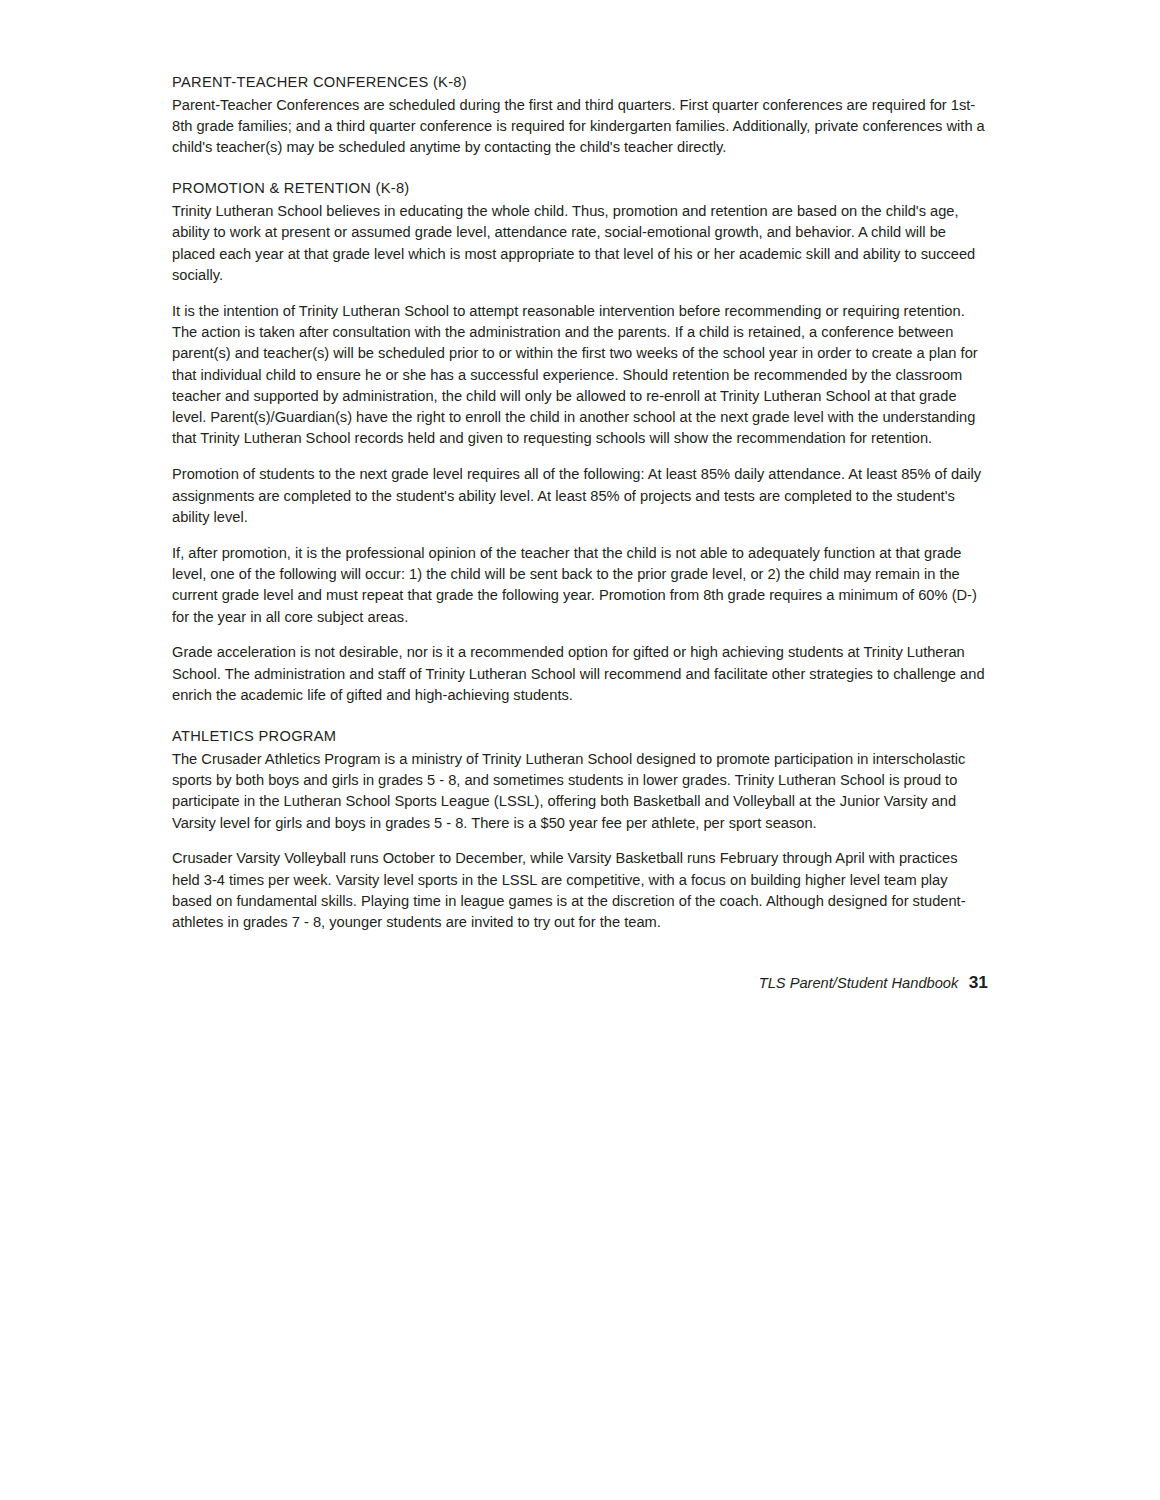Parent-Teacher Conferences (K-8)
Parent-Teacher Conferences are scheduled during the first and third quarters. First quarter conferences are required for 1st-8th grade families; and a third quarter conference is required for kindergarten families. Additionally, private conferences with a child's teacher(s) may be scheduled anytime by contacting the child's teacher directly.
Promotion & Retention (K-8)
Trinity Lutheran School believes in educating the whole child. Thus, promotion and retention are based on the child's age, ability to work at present or assumed grade level, attendance rate, social-emotional growth, and behavior. A child will be placed each year at that grade level which is most appropriate to that level of his or her academic skill and ability to succeed socially.
It is the intention of Trinity Lutheran School to attempt reasonable intervention before recommending or requiring retention. The action is taken after consultation with the administration and the parents. If a child is retained, a conference between parent(s) and teacher(s) will be scheduled prior to or within the first two weeks of the school year in order to create a plan for that individual child to ensure he or she has a successful experience. Should retention be recommended by the classroom teacher and supported by administration, the child will only be allowed to re-enroll at Trinity Lutheran School at that grade level. Parent(s)/Guardian(s) have the right to enroll the child in another school at the next grade level with the understanding that Trinity Lutheran School records held and given to requesting schools will show the recommendation for retention.
Promotion of students to the next grade level requires all of the following: At least 85% daily attendance. At least 85% of daily assignments are completed to the student's ability level. At least 85% of projects and tests are completed to the student's ability level.
If, after promotion, it is the professional opinion of the teacher that the child is not able to adequately function at that grade level, one of the following will occur: 1) the child will be sent back to the prior grade level, or 2) the child may remain in the current grade level and must repeat that grade the following year. Promotion from 8th grade requires a minimum of 60% (D-) for the year in all core subject areas.
Grade acceleration is not desirable, nor is it a recommended option for gifted or high achieving students at Trinity Lutheran School. The administration and staff of Trinity Lutheran School will recommend and facilitate other strategies to challenge and enrich the academic life of gifted and high-achieving students.
Athletics Program
The Crusader Athletics Program is a ministry of Trinity Lutheran School designed to promote participation in interscholastic sports by both boys and girls in grades 5 - 8, and sometimes students in lower grades. Trinity Lutheran School is proud to participate in the Lutheran School Sports League (LSSL), offering both Basketball and Volleyball at the Junior Varsity and Varsity level for girls and boys in grades 5 - 8. There is a $50 year fee per athlete, per sport season.
Crusader Varsity Volleyball runs October to December, while Varsity Basketball runs February through April with practices held 3-4 times per week. Varsity level sports in the LSSL are competitive, with a focus on building higher level team play based on fundamental skills. Playing time in league games is at the discretion of the coach. Although designed for student-athletes in grades 7 - 8, younger students are invited to try out for the team.
TLS Parent/Student Handbook31